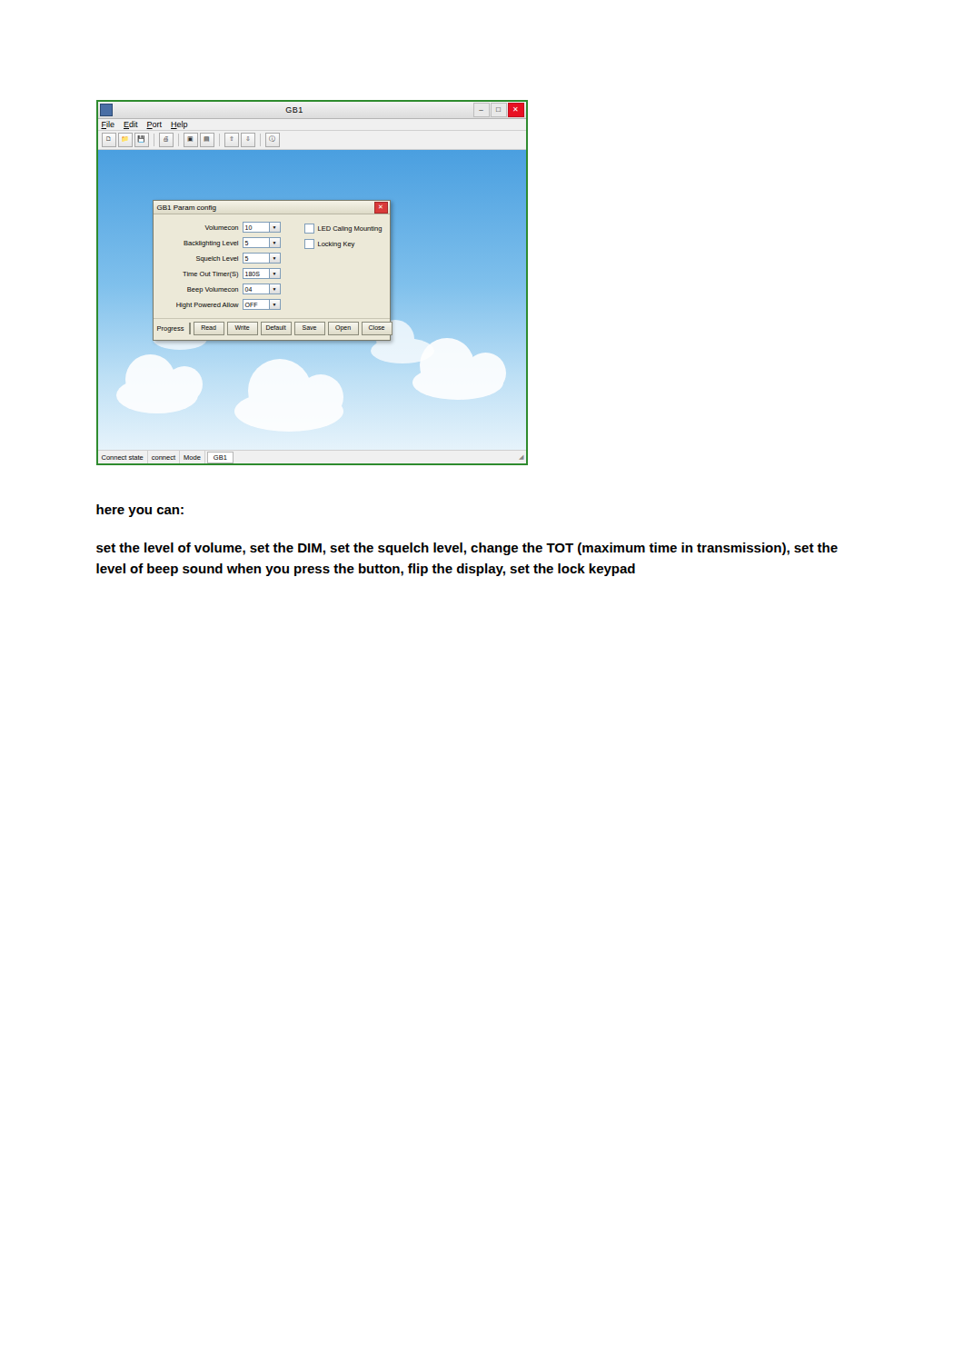GB1
–□✕
File Edit Port Help
🗋
📁
💾
🖨
▣
▤
⇧
⇩
ⓘ
GB1 Param config
✕
Volumecon
10▼
Backlighting Level
5▼
Squelch Level
5▼
Time Out Timer(S)
180S▼
Beep Volumecon
04▼
Hight Powered Allow
OFF▼
LED Caling Mounting
Locking Key
Progress
Read
Write
Default
Save
Open
Close
Connect state
connect
Mode
GB1
◢
here you can:
set the level of volume, set the DIM, set the squelch level, change the TOT (maximum time in transmission), set the level of beep sound when you press the button, flip the display, set the lock keypad